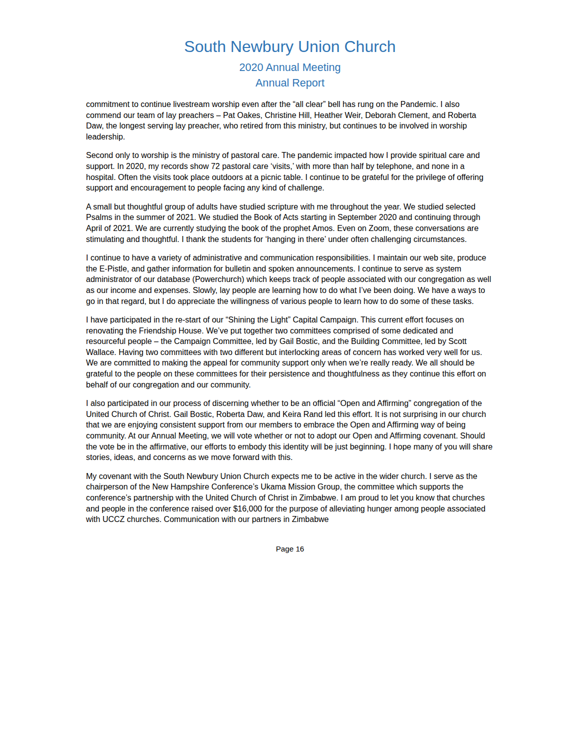South Newbury Union Church
2020 Annual Meeting
Annual Report
commitment to continue livestream worship even after the “all clear” bell has rung on the Pandemic. I also commend our team of lay preachers – Pat Oakes, Christine Hill, Heather Weir, Deborah Clement, and Roberta Daw, the longest serving lay preacher, who retired from this ministry, but continues to be involved in worship leadership.
Second only to worship is the ministry of pastoral care. The pandemic impacted how I provide spiritual care and support. In 2020, my records show 72 pastoral care ‘visits,’ with more than half by telephone, and none in a hospital. Often the visits took place outdoors at a picnic table. I continue to be grateful for the privilege of offering support and encouragement to people facing any kind of challenge.
A small but thoughtful group of adults have studied scripture with me throughout the year. We studied selected Psalms in the summer of 2021. We studied the Book of Acts starting in September 2020 and continuing through April of 2021. We are currently studying the book of the prophet Amos. Even on Zoom, these conversations are stimulating and thoughtful. I thank the students for ‘hanging in there’ under often challenging circumstances.
I continue to have a variety of administrative and communication responsibilities. I maintain our web site, produce the E-Pistle, and gather information for bulletin and spoken announcements. I continue to serve as system administrator of our database (Powerchurch) which keeps track of people associated with our congregation as well as our income and expenses. Slowly, lay people are learning how to do what I’ve been doing. We have a ways to go in that regard, but I do appreciate the willingness of various people to learn how to do some of these tasks.
I have participated in the re-start of our “Shining the Light” Capital Campaign. This current effort focuses on renovating the Friendship House. We’ve put together two committees comprised of some dedicated and resourceful people – the Campaign Committee, led by Gail Bostic, and the Building Committee, led by Scott Wallace. Having two committees with two different but interlocking areas of concern has worked very well for us. We are committed to making the appeal for community support only when we’re really ready. We all should be grateful to the people on these committees for their persistence and thoughtfulness as they continue this effort on behalf of our congregation and our community.
I also participated in our process of discerning whether to be an official “Open and Affirming” congregation of the United Church of Christ. Gail Bostic, Roberta Daw, and Keira Rand led this effort. It is not surprising in our church that we are enjoying consistent support from our members to embrace the Open and Affirming way of being community. At our Annual Meeting, we will vote whether or not to adopt our Open and Affirming covenant. Should the vote be in the affirmative, our efforts to embody this identity will be just beginning. I hope many of you will share stories, ideas, and concerns as we move forward with this.
My covenant with the South Newbury Union Church expects me to be active in the wider church. I serve as the chairperson of the New Hampshire Conference’s Ukama Mission Group, the committee which supports the conference’s partnership with the United Church of Christ in Zimbabwe. I am proud to let you know that churches and people in the conference raised over $16,000 for the purpose of alleviating hunger among people associated with UCCZ churches. Communication with our partners in Zimbabwe
Page 16